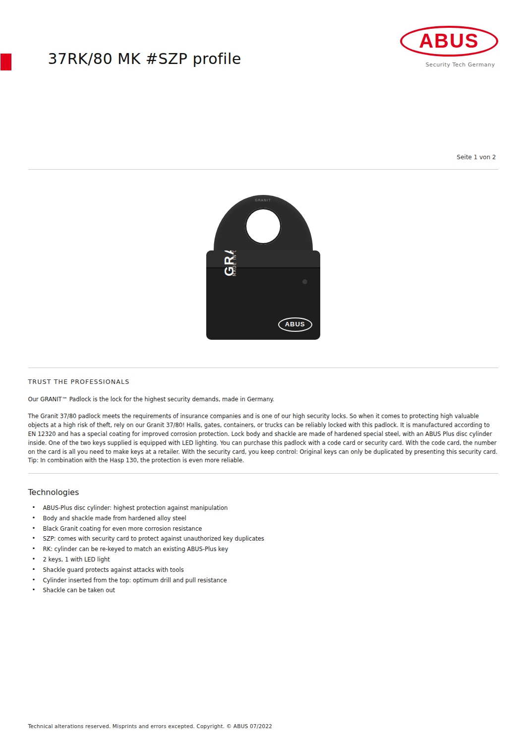37RK/80 MK #SZP profile
ABUS
Security Tech Germany
Seite 1 von 2
GRANIT
GRANIT
MADE IN GERMANY
ABUS
Trust the professionals
Our GRANIT™ Padlock is the lock for the highest security demands, made in Germany.
The Granit 37/80 padlock meets the requirements of insurance companies and is one of our high security locks. So when it comes to protecting high valuable objects at a high risk of theft, rely on our Granit 37/80! Halls, gates, containers, or trucks can be reliably locked with this padlock. It is manufactured according to EN 12320 and has a special coating for improved corrosion protection. Lock body and shackle are made of hardened special steel, with an ABUS Plus disc cylinder inside. One of the two keys supplied is equipped with LED lighting. You can purchase this padlock with a code card or security card. With the code card, the number on the card is all you need to make keys at a retailer. With the security card, you keep control: Original keys can only be duplicated by presenting this security card. Tip: In combination with the Hasp 130, the protection is even more reliable.
Technologies
ABUS-Plus disc cylinder: highest protection against manipulation
Body and shackle made from hardened alloy steel
Black Granit coating for even more corrosion resistance
SZP: comes with security card to protect against unauthorized key duplicates
RK: cylinder can be re-keyed to match an existing ABUS-Plus key
2 keys, 1 with LED light
Shackle guard protects against attacks with tools
Cylinder inserted from the top: optimum drill and pull resistance
Shackle can be taken out
Technical alterations reserved. Misprints and errors excepted. Copyright. © ABUS 07/2022